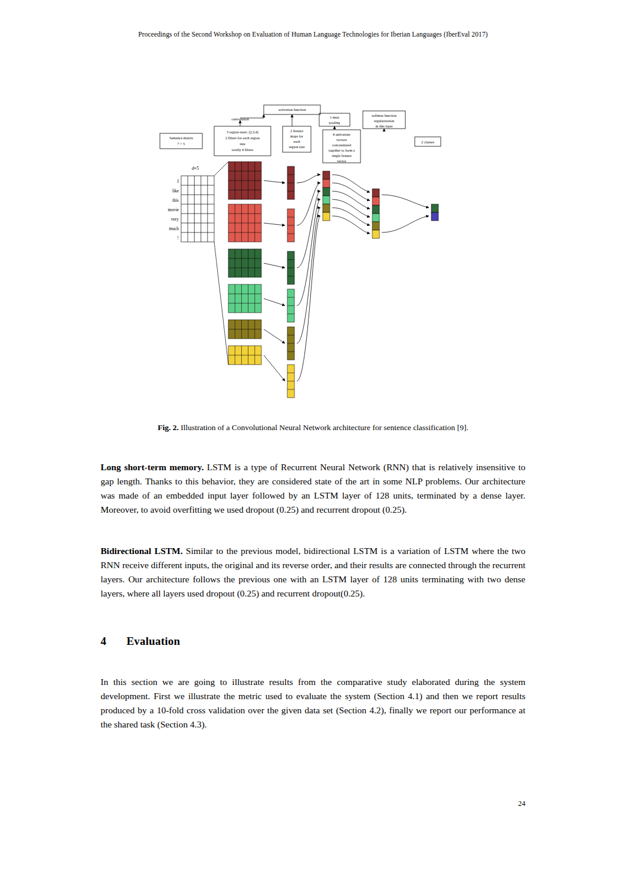Proceedings of the Second Workshop on Evaluation of Human Language Technologies for Iberian Languages (IberEval 2017)
activation function convolution Sentence matrix 7 × 5 3 region sizes: (2,3,4) 2 filters for each region size totally 6 filters 2 feature maps for each region size 1-max pooling 6 univariate vectors concatenated together to form a single feature vector softmax function regularization in this layer 2 classes d=5 I like this movie very much !
Fig. 2. Illustration of a Convolutional Neural Network architecture for sentence classification [9].
Long short-term memory. LSTM is a type of Recurrent Neural Network (RNN) that is relatively insensitive to gap length. Thanks to this behavior, they are considered state of the art in some NLP problems. Our architecture was made of an embedded input layer followed by an LSTM layer of 128 units, terminated by a dense layer. Moreover, to avoid overfitting we used dropout (0.25) and recurrent dropout (0.25).
Bidirectional LSTM. Similar to the previous model, bidirectional LSTM is a variation of LSTM where the two RNN receive different inputs, the original and its reverse order, and their results are connected through the recurrent layers. Our architecture follows the previous one with an LSTM layer of 128 units terminating with two dense layers, where all layers used dropout (0.25) and recurrent dropout(0.25).
4 Evaluation
In this section we are going to illustrate results from the comparative study elaborated during the system development. First we illustrate the metric used to evaluate the system (Section 4.1) and then we report results produced by a 10-fold cross validation over the given data set (Section 4.2), finally we report our performance at the shared task (Section 4.3).
24